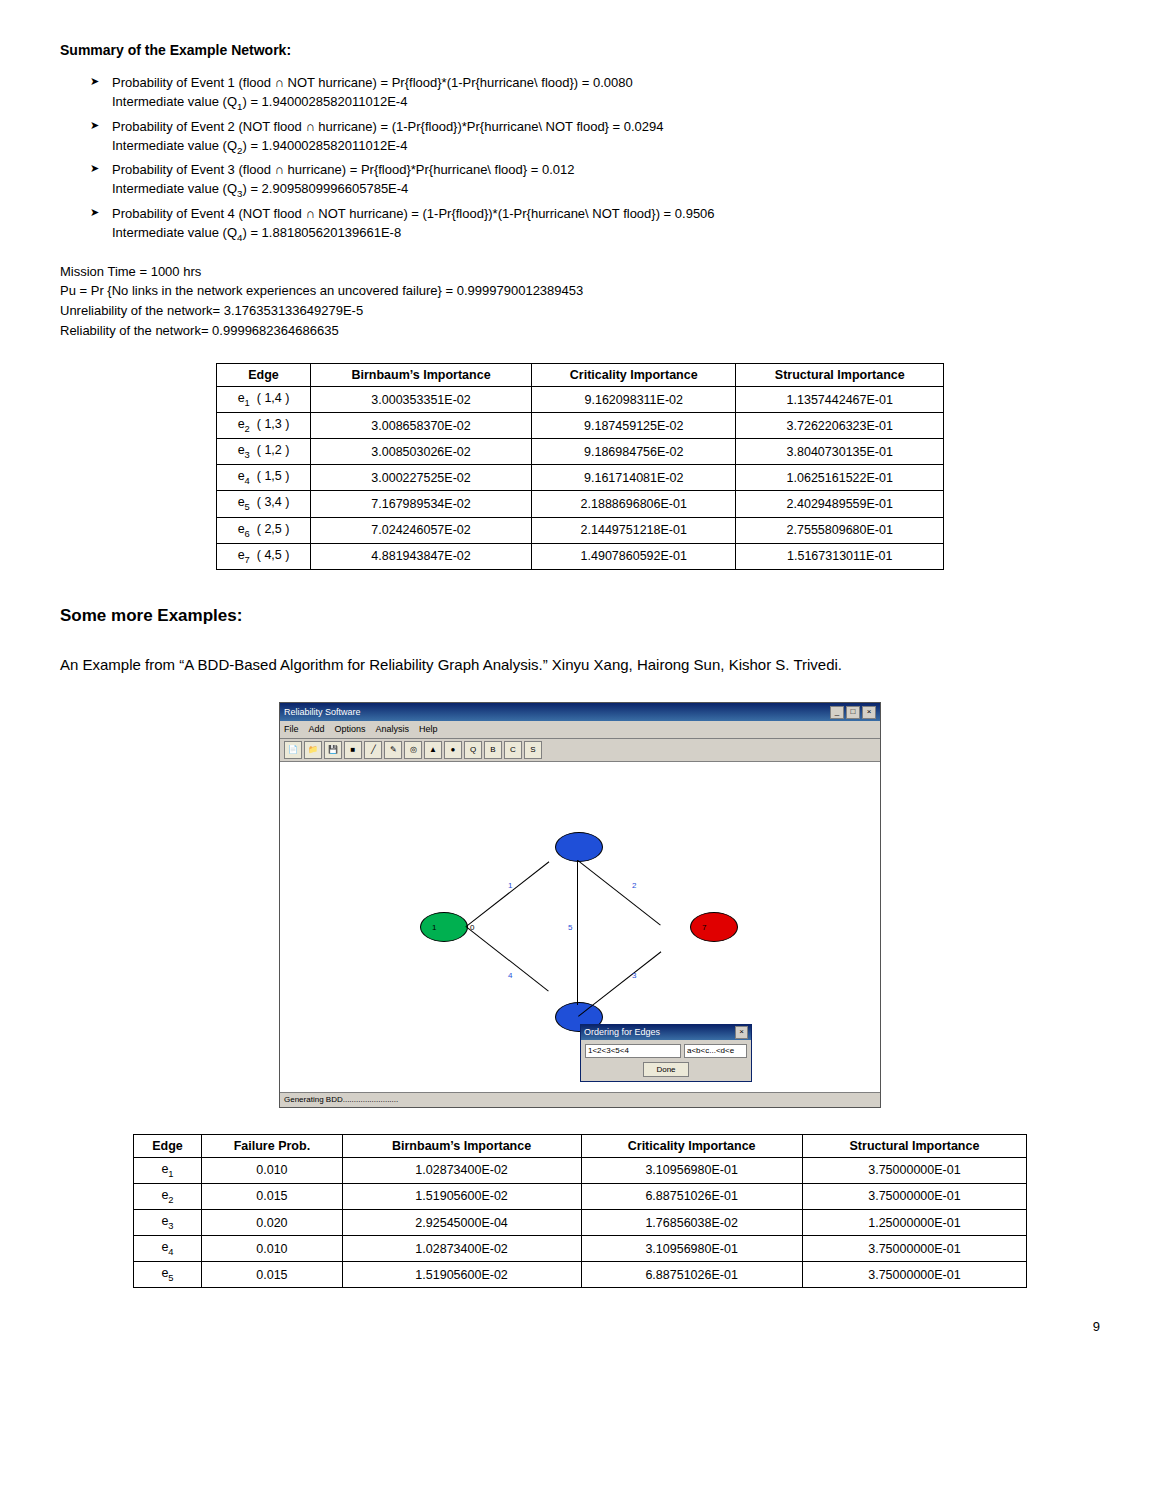Summary of the Example Network:
Probability of Event 1 (flood ∩ NOT hurricane) = Pr{flood}*(1-Pr{hurricane\ flood}) = 0.0080 Intermediate value (Q1) = 1.9400028582011012E-4
Probability of Event 2 (NOT flood ∩ hurricane) = (1-Pr{flood})*Pr{hurricane\ NOT flood} = 0.0294 Intermediate value (Q2) = 1.9400028582011012E-4
Probability of Event 3 (flood ∩ hurricane) = Pr{flood}*Pr{hurricane\ flood} = 0.012 Intermediate value (Q3) = 2.9095809996605785E-4
Probability of Event 4 (NOT flood ∩ NOT hurricane) = (1-Pr{flood})*(1-Pr{hurricane\ NOT flood}) = 0.9506 Intermediate value (Q4) = 1.881805620139661E-8
Mission Time = 1000 hrs
Pu = Pr {No links in the network experiences an uncovered failure} = 0.9999790012389453
Unreliability of the network= 3.176353133649279E-5
Reliability of the network= 0.9999682364686635
| Edge | Birnbaum’s Importance | Criticality Importance | Structural Importance |
| --- | --- | --- | --- |
| e 1 ( 1,4 ) | 3.000353351E-02 | 9.162098311E-02 | 1.1357442467E-01 |
| e 2 ( 1,3 ) | 3.008658370E-02 | 9.187459125E-02 | 3.7262206323E-01 |
| e 3 ( 1,2 ) | 3.008503026E-02 | 9.186984756E-02 | 3.8040730135E-01 |
| e 4 ( 1,5 ) | 3.000227525E-02 | 9.161714081E-02 | 1.0625161522E-01 |
| e 5 ( 3,4 ) | 7.167989534E-02 | 2.1888696806E-01 | 2.4029489559E-01 |
| e 6 ( 2,5 ) | 7.024246057E-02 | 2.1449751218E-01 | 2.7555809680E-01 |
| e 7 ( 4,5 ) | 4.881943847E-02 | 1.4907860592E-01 | 1.5167313011E-01 |
Some more Examples:
An Example from “A BDD-Based Algorithm for Reliability Graph Analysis.” Xinyu Xang, Hairong Sun, Kishor S. Trivedi.
Reliability Software _□×
File Add Options Analysis Help
📄📁💾■╱✎◎▲●QBCS
1
0
7
1
2
4
3
5
Ordering for Edges ×
a<b<c...<d<e
Done
Generating BDD.........................
| Edge | Failure Prob. | Birnbaum’s Importance | Criticality Importance | Structural Importance |
| --- | --- | --- | --- | --- |
| e 1 | 0.010 | 1.02873400E-02 | 3.10956980E-01 | 3.75000000E-01 |
| e 2 | 0.015 | 1.51905600E-02 | 6.88751026E-01 | 3.75000000E-01 |
| e 3 | 0.020 | 2.92545000E-04 | 1.76856038E-02 | 1.25000000E-01 |
| e 4 | 0.010 | 1.02873400E-02 | 3.10956980E-01 | 3.75000000E-01 |
| e 5 | 0.015 | 1.51905600E-02 | 6.88751026E-01 | 3.75000000E-01 |
9